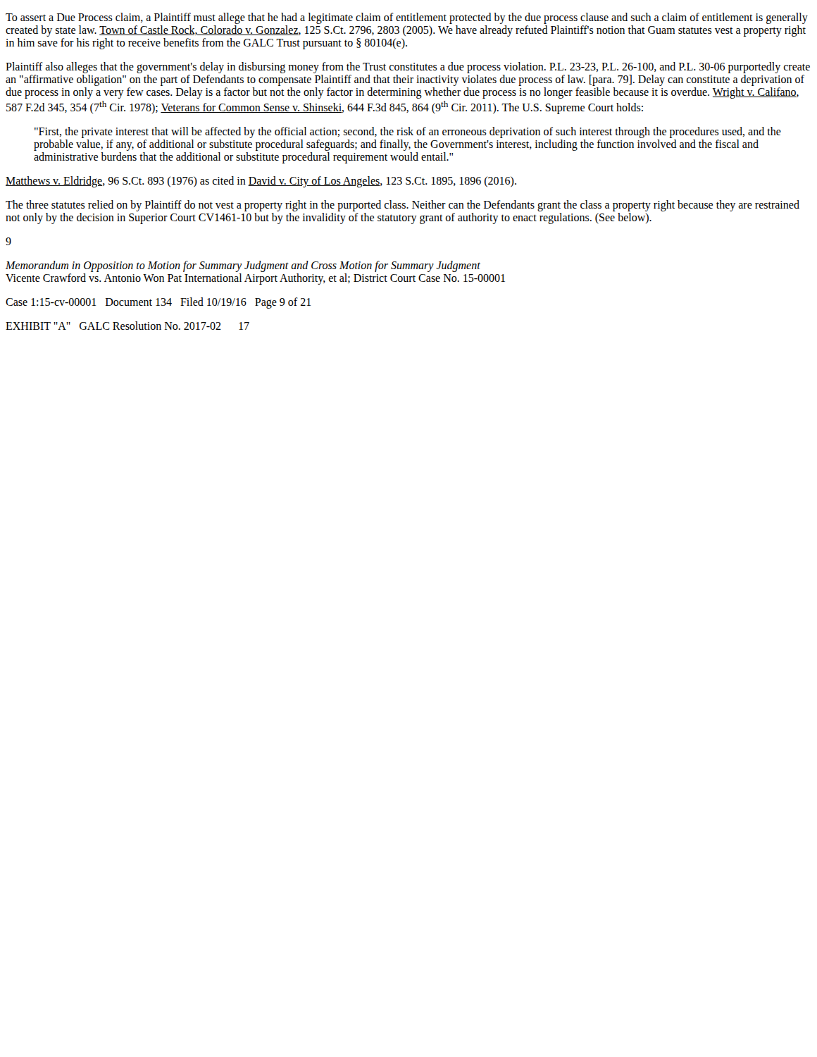To assert a Due Process claim, a Plaintiff must allege that he had a legitimate claim of entitlement protected by the due process clause and such a claim of entitlement is generally created by state law. Town of Castle Rock, Colorado v. Gonzalez, 125 S.Ct. 2796, 2803 (2005). We have already refuted Plaintiff's notion that Guam statutes vest a property right in him save for his right to receive benefits from the GALC Trust pursuant to § 80104(e).
Plaintiff also alleges that the government's delay in disbursing money from the Trust constitutes a due process violation. P.L. 23-23, P.L. 26-100, and P.L. 30-06 purportedly create an "affirmative obligation" on the part of Defendants to compensate Plaintiff and that their inactivity violates due process of law. [para. 79]. Delay can constitute a deprivation of due process in only a very few cases. Delay is a factor but not the only factor in determining whether due process is no longer feasible because it is overdue. Wright v. Califano, 587 F.2d 345, 354 (7th Cir. 1978); Veterans for Common Sense v. Shinseki, 644 F.3d 845, 864 (9th Cir. 2011). The U.S. Supreme Court holds:
"First, the private interest that will be affected by the official action; second, the risk of an erroneous deprivation of such interest through the procedures used, and the probable value, if any, of additional or substitute procedural safeguards; and finally, the Government's interest, including the function involved and the fiscal and administrative burdens that the additional or substitute procedural requirement would entail."
Matthews v. Eldridge, 96 S.Ct. 893 (1976) as cited in David v. City of Los Angeles, 123 S.Ct. 1895, 1896 (2016).
The three statutes relied on by Plaintiff do not vest a property right in the purported class. Neither can the Defendants grant the class a property right because they are restrained not only by the decision in Superior Court CV1461-10 but by the invalidity of the statutory grant of authority to enact regulations. (See below).
9
Memorandum in Opposition to Motion for Summary Judgment and Cross Motion for Summary Judgment
Vicente Crawford vs. Antonio Won Pat International Airport Authority, et al; District Court Case No. 15-00001
Case 1:15-cv-00001 Document 134 Filed 10/19/16 Page 9 of 21
EXHIBIT "A" GALC Resolution No. 2017-02 17